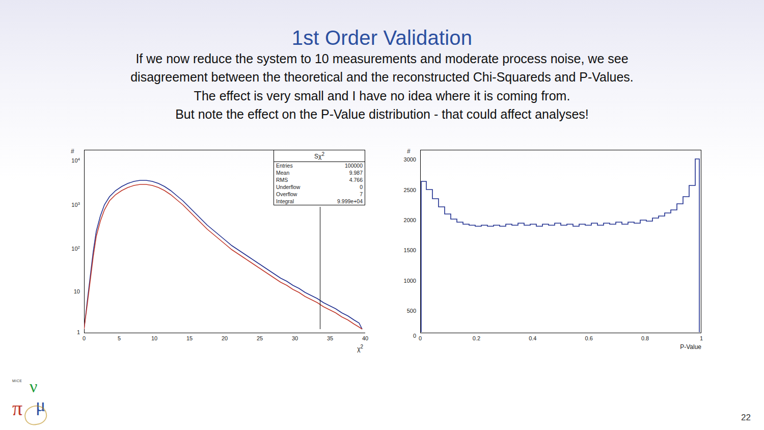1st Order Validation
If we now reduce the system to 10 measurements and moderate process noise, we see
disagreement between the theoretical and the reconstructed Chi-Squareds and P-Values.
The effect is very small and I have no idea where it is coming from.
But note the effect on the P-Value distribution - that could affect analyses!
#
104 103 102 10 1
Sχ2
| Entries | 100000 |
| Mean | 9.987 |
| RMS | 4.766 |
| Underflow | 0 |
| Overflow | 7 |
| Integral | 9.999e+04 |
0 5 10 15 20 25 30 35 40
χ2
#
3000 2500 2000 1500 1000 500 0
0 0.2 0.4 0.6 0.8 1
P-Value
MICE ν π μ
22